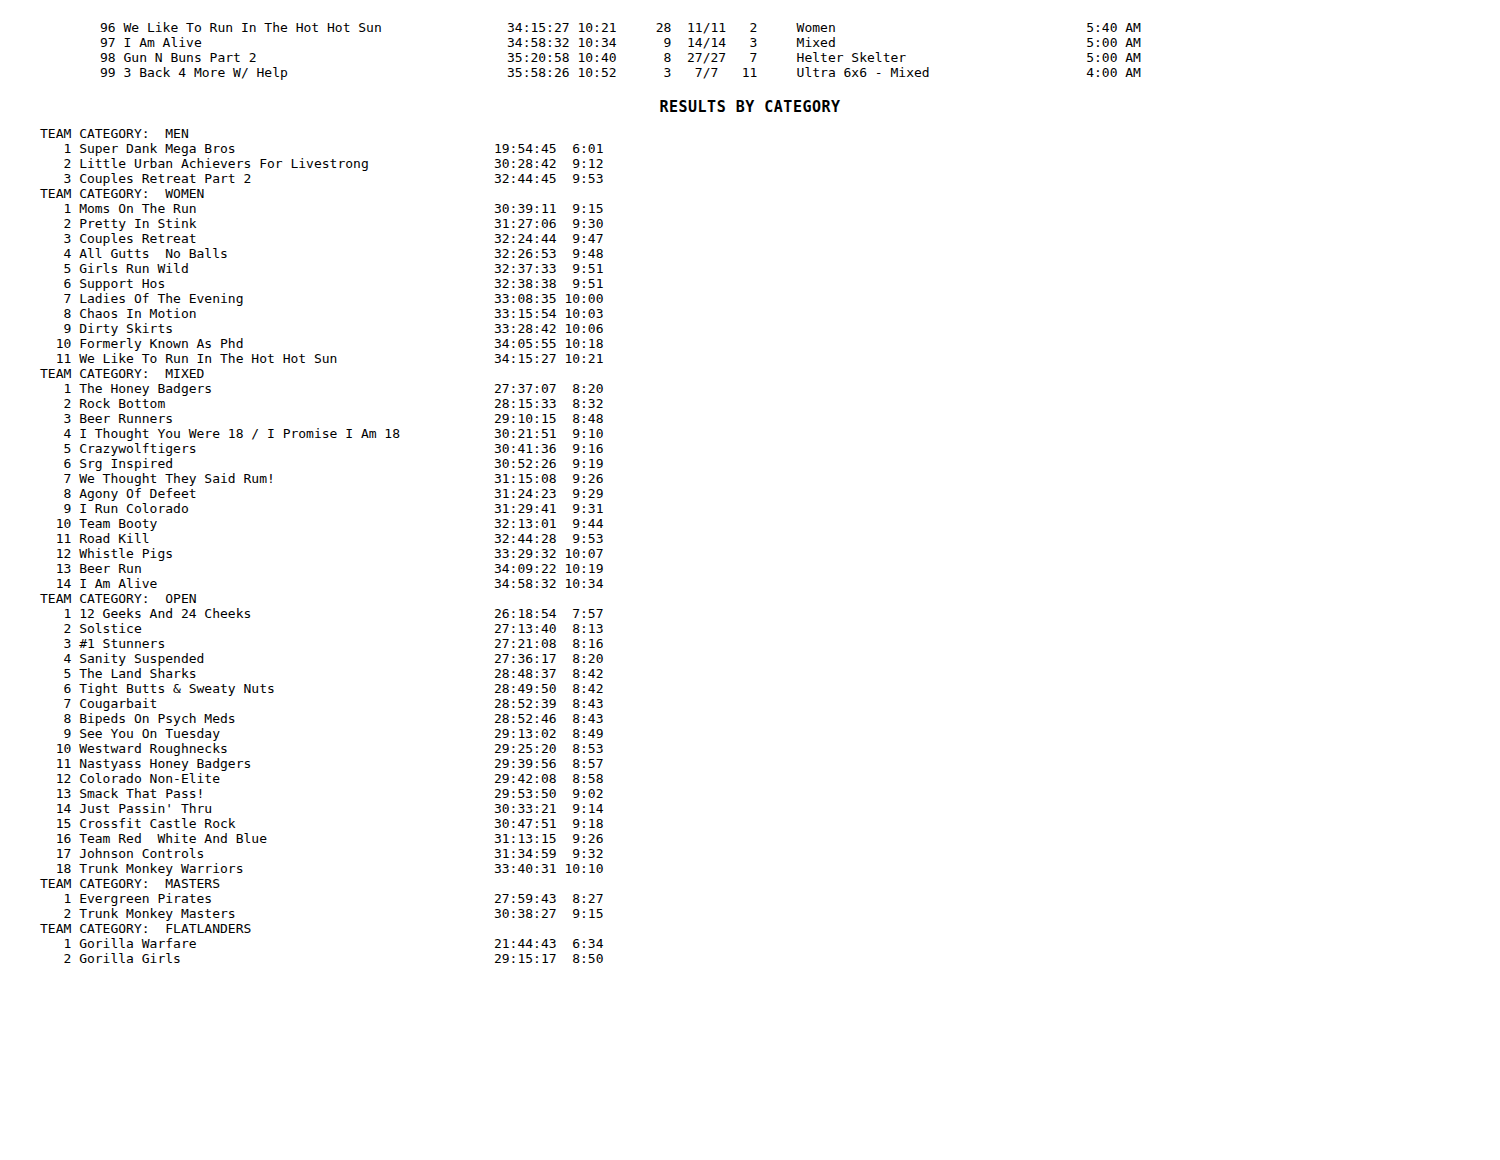96 We Like To Run In The Hot Hot Sun                34:15:27 10:21     28  11/11   2     Women                                5:40 AM
97 I Am Alive                                       34:58:32 10:34      9  14/14   3     Mixed                                5:00 AM
98 Gun N Buns Part 2                                35:20:58 10:40      8  27/27   7     Helter Skelter                       5:00 AM
99 3 Back 4 More W/ Help                            35:58:26 10:52      3   7/7   11     Ultra 6x6 - Mixed                    4:00 AM
RESULTS BY CATEGORY
TEAM CATEGORY:  MEN
   1 Super Dank Mega Bros                                 19:54:45  6:01
   2 Little Urban Achievers For Livestrong                30:28:42  9:12
   3 Couples Retreat Part 2                               32:44:45  9:53
TEAM CATEGORY:  WOMEN
   1 Moms On The Run                                      30:39:11  9:15
   2 Pretty In Stink                                      31:27:06  9:30
   3 Couples Retreat                                      32:24:44  9:47
   4 All Gutts  No Balls                                  32:26:53  9:48
   5 Girls Run Wild                                       32:37:33  9:51
   6 Support Hos                                          32:38:38  9:51
   7 Ladies Of The Evening                                33:08:35 10:00
   8 Chaos In Motion                                      33:15:54 10:03
   9 Dirty Skirts                                         33:28:42 10:06
  10 Formerly Known As Phd                                34:05:55 10:18
  11 We Like To Run In The Hot Hot Sun                    34:15:27 10:21
TEAM CATEGORY:  MIXED
   1 The Honey Badgers                                    27:37:07  8:20
   2 Rock Bottom                                          28:15:33  8:32
   3 Beer Runners                                         29:10:15  8:48
   4 I Thought You Were 18 / I Promise I Am 18            30:21:51  9:10
   5 Crazywolftigers                                      30:41:36  9:16
   6 Srg Inspired                                         30:52:26  9:19
   7 We Thought They Said Rum!                            31:15:08  9:26
   8 Agony Of Defeet                                      31:24:23  9:29
   9 I Run Colorado                                       31:29:41  9:31
  10 Team Booty                                           32:13:01  9:44
  11 Road Kill                                            32:44:28  9:53
  12 Whistle Pigs                                         33:29:32 10:07
  13 Beer Run                                             34:09:22 10:19
  14 I Am Alive                                           34:58:32 10:34
TEAM CATEGORY:  OPEN
   1 12 Geeks And 24 Cheeks                               26:18:54  7:57
   2 Solstice                                             27:13:40  8:13
   3 #1 Stunners                                          27:21:08  8:16
   4 Sanity Suspended                                     27:36:17  8:20
   5 The Land Sharks                                      28:48:37  8:42
   6 Tight Butts & Sweaty Nuts                            28:49:50  8:42
   7 Cougarbait                                           28:52:39  8:43
   8 Bipeds On Psych Meds                                 28:52:46  8:43
   9 See You On Tuesday                                   29:13:02  8:49
  10 Westward Roughnecks                                  29:25:20  8:53
  11 Nastyass Honey Badgers                               29:39:56  8:57
  12 Colorado Non-Elite                                   29:42:08  8:58
  13 Smack That Pass!                                     29:53:50  9:02
  14 Just Passin' Thru                                    30:33:21  9:14
  15 Crossfit Castle Rock                                 30:47:51  9:18
  16 Team Red  White And Blue                             31:13:15  9:26
  17 Johnson Controls                                     31:34:59  9:32
  18 Trunk Monkey Warriors                                33:40:31 10:10
TEAM CATEGORY:  MASTERS
   1 Evergreen Pirates                                    27:59:43  8:27
   2 Trunk Monkey Masters                                 30:38:27  9:15
TEAM CATEGORY:  FLATLANDERS
   1 Gorilla Warfare                                      21:44:43  6:34
   2 Gorilla Girls                                        29:15:17  8:50